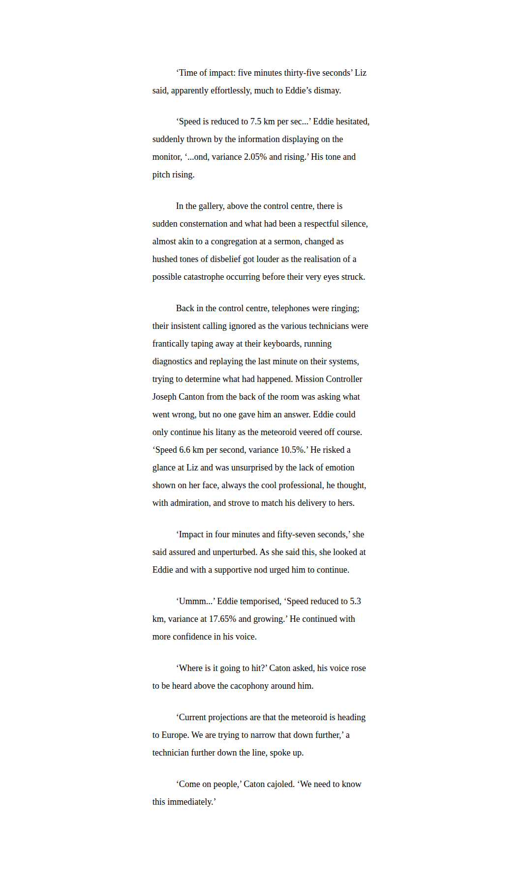‘Time of impact: five minutes thirty-five seconds’ Liz said, apparently effortlessly, much to Eddie’s dismay.
‘Speed is reduced to 7.5 km per sec...’ Eddie hesitated, suddenly thrown by the information displaying on the monitor, ‘...ond, variance 2.05% and rising.’ His tone and pitch rising.
In the gallery, above the control centre, there is sudden consternation and what had been a respectful silence, almost akin to a congregation at a sermon, changed as hushed tones of disbelief got louder as the realisation of a possible catastrophe occurring before their very eyes struck.
Back in the control centre, telephones were ringing; their insistent calling ignored as the various technicians were frantically taping away at their keyboards, running diagnostics and replaying the last minute on their systems, trying to determine what had happened. Mission Controller Joseph Canton from the back of the room was asking what went wrong, but no one gave him an answer. Eddie could only continue his litany as the meteoroid veered off course. ‘Speed 6.6 km per second, variance 10.5%.’ He risked a glance at Liz and was unsurprised by the lack of emotion shown on her face, always the cool professional, he thought, with admiration, and strove to match his delivery to hers.
‘Impact in four minutes and fifty-seven seconds,’ she said assured and unperturbed. As she said this, she looked at Eddie and with a supportive nod urged him to continue.
‘Ummm...’ Eddie temporised, ‘Speed reduced to 5.3 km, variance at 17.65% and growing.’ He continued with more confidence in his voice.
‘Where is it going to hit?’ Caton asked, his voice rose to be heard above the cacophony around him.
‘Current projections are that the meteoroid is heading to Europe. We are trying to narrow that down further,’ a technician further down the line, spoke up.
‘Come on people,’ Caton cajoled. ‘We need to know this immediately.’